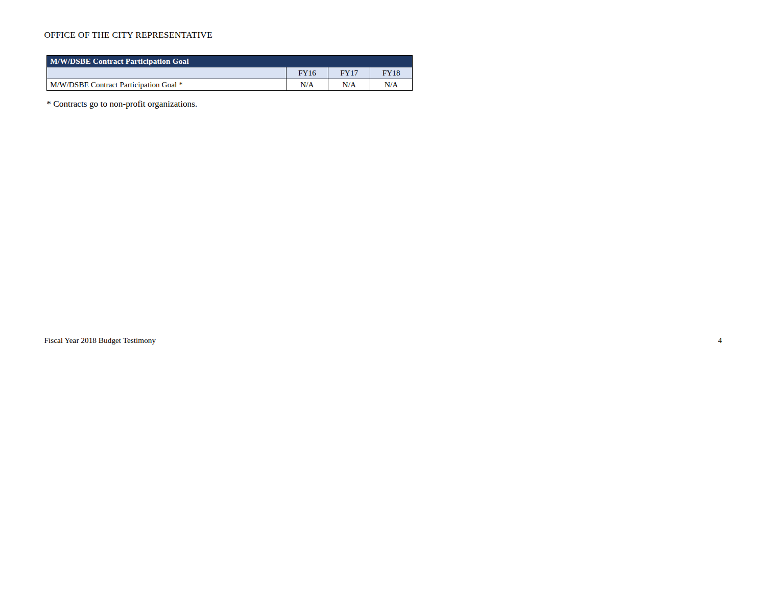OFFICE OF THE CITY REPRESENTATIVE
| M/W/DSBE Contract Participation Goal |
| --- |
| | FY16 | FY17 | FY18 |
| M/W/DSBE Contract Participation Goal * | N/A | N/A | N/A |
* Contracts go to non-profit organizations.
Fiscal Year 2018 Budget Testimony
4